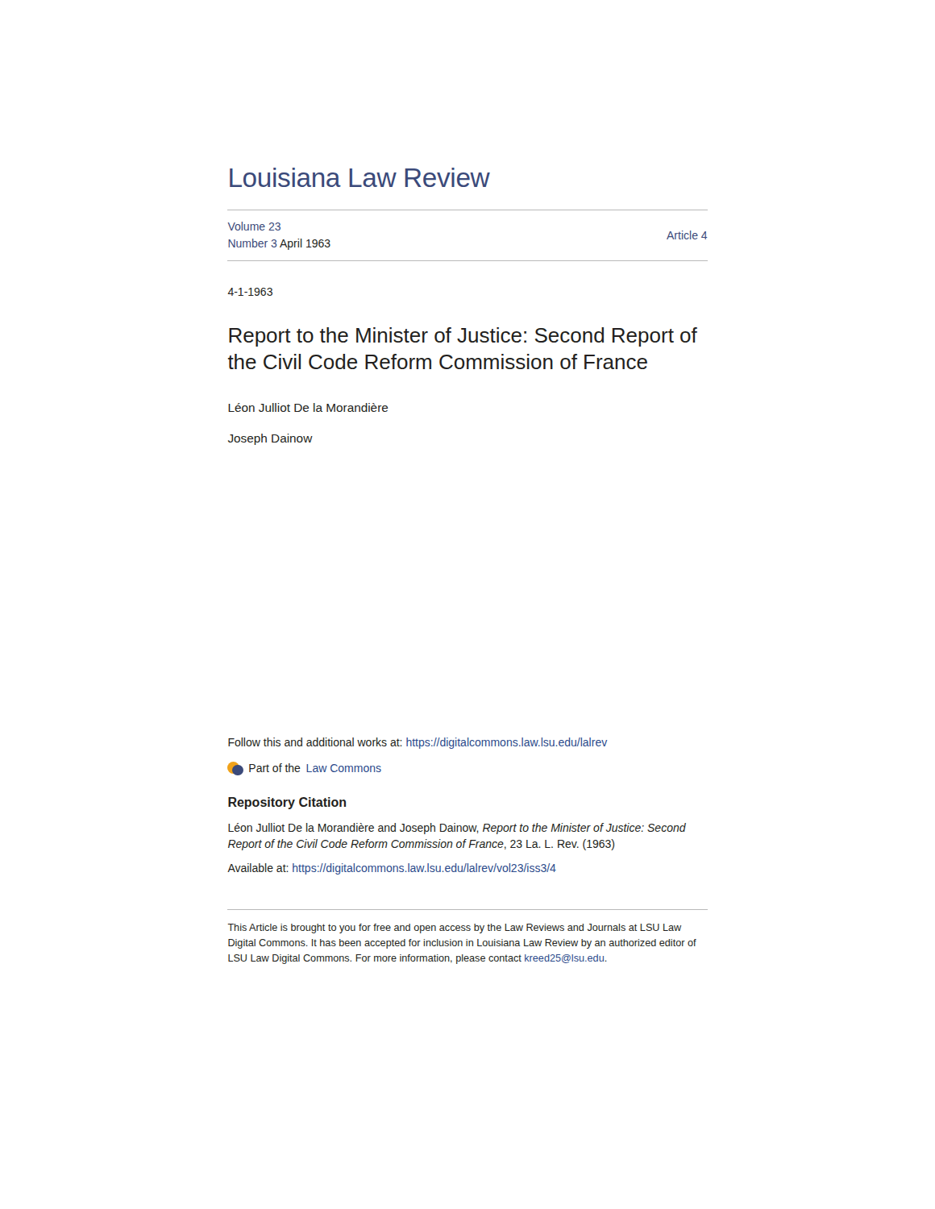Louisiana Law Review
Volume 23
Number 3 April 1963
Article 4
4-1-1963
Report to the Minister of Justice: Second Report of the Civil Code Reform Commission of France
Léon Julliot De la Morandière
Joseph Dainow
Follow this and additional works at: https://digitalcommons.law.lsu.edu/lalrev
Part of the Law Commons
Repository Citation
Léon Julliot De la Morandière and Joseph Dainow, Report to the Minister of Justice: Second Report of the Civil Code Reform Commission of France, 23 La. L. Rev. (1963)
Available at: https://digitalcommons.law.lsu.edu/lalrev/vol23/iss3/4
This Article is brought to you for free and open access by the Law Reviews and Journals at LSU Law Digital Commons. It has been accepted for inclusion in Louisiana Law Review by an authorized editor of LSU Law Digital Commons. For more information, please contact kreed25@lsu.edu.